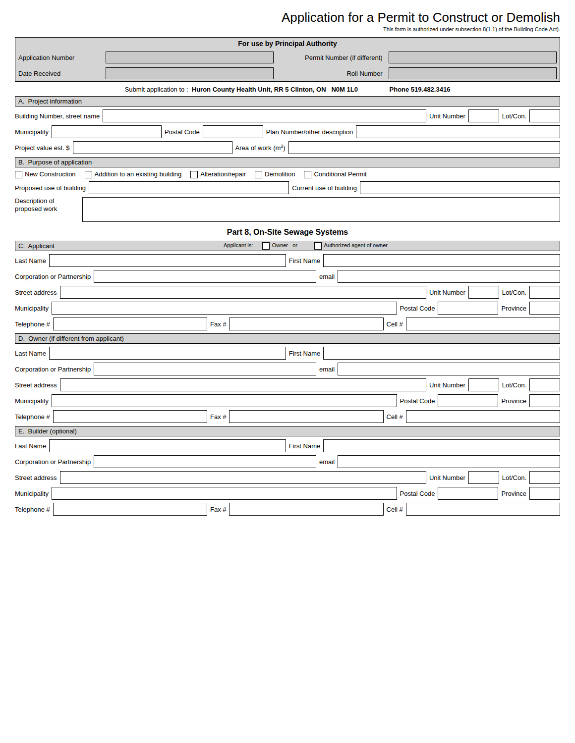Application for a Permit to Construct or Demolish
This form is authorized under subsection 8(1.1) of the Building Code Act).
For use by Principal Authority
| Application Number | | Permit Number (if different) | |
| Date Received | | Roll Number | |
Submit application to : Huron County Health Unit, RR 5 Clinton, ON N0M 1L0 Phone 519.482.3416
A. Project information
Building Number, street name Unit Number Lot/Con.
Municipality Postal Code Plan Number/other description
Project value est. $ Area of work (m2)
B. Purpose of application
New Construction Addition to an existing building Alteration/repair Demolition Conditional Permit
Proposed use of building Current use of building
Description of
proposed work
Part 8, On-Site Sewage Systems
C. Applicant
Applicant is: Owner or Authorized agent of owner
Last Name First Name
Corporation or Partnership email
Street address Unit Number Lot/Con.
Municipality Postal Code Province
Telephone # Fax # Cell #
D. Owner (if different from applicant)
Last Name First Name
Corporation or Partnership email
Street address Unit Number Lot/Con.
Municipality Postal Code Province
Telephone # Fax # Cell #
E. Builder (optional)
Last Name First Name
Corporation or Partnership email
Street address Unit Number Lot/Con.
Municipality Postal Code Province
Telephone # Fax # Cell #